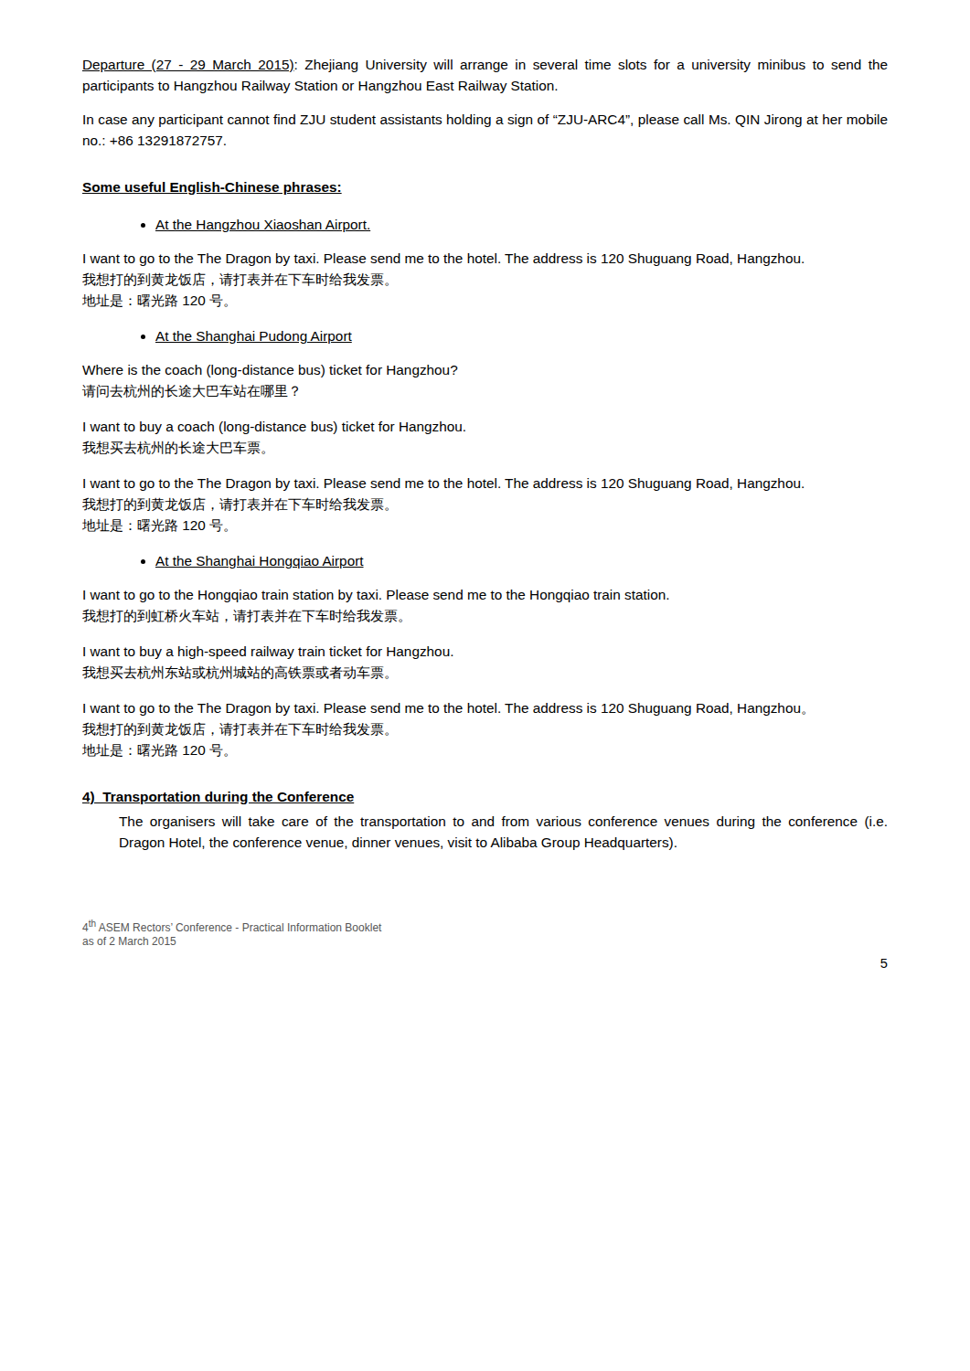Departure (27 - 29 March 2015): Zhejiang University will arrange in several time slots for a university minibus to send the participants to Hangzhou Railway Station or Hangzhou East Railway Station.
In case any participant cannot find ZJU student assistants holding a sign of “ZJU-ARC4”, please call Ms. QIN Jirong at her mobile no.: +86 13291872757.
Some useful English-Chinese phrases:
At the Hangzhou Xiaoshan Airport.
I want to go to the The Dragon by taxi. Please send me to the hotel. The address is 120 Shuguang Road, Hangzhou.
我想打的到黄龙饭店，请打表并在下车时给我发票。
地址是：曙光路 120 号。
At the Shanghai Pudong Airport
Where is the coach (long-distance bus) ticket for Hangzhou?
请问去杭州的长途大巴车站在哪里？
I want to buy a coach (long-distance bus) ticket for Hangzhou.
我想买去杭州的长途大巴车票。
I want to go to the The Dragon by taxi. Please send me to the hotel. The address is 120 Shuguang Road, Hangzhou.
我想打的到黄龙饭店，请打表并在下车时给我发票。
地址是：曙光路 120 号。
At the Shanghai Hongqiao Airport
I want to go to the Hongqiao train station by taxi. Please send me to the Hongqiao train station.
我想打的到虹桥火车站，请打表并在下车时给我发票。
I want to buy a high-speed railway train ticket for Hangzhou.
我想买去杭州东站或杭州城站的高铁票或者动车票。
I want to go to the The Dragon by taxi. Please send me to the hotel. The address is 120 Shuguang Road, Hangzhou。
我想打的到黄龙饭店，请打表并在下车时给我发票。
地址是：曙光路 120 号。
4) Transportation during the Conference
The organisers will take care of the transportation to and from various conference venues during the conference (i.e. Dragon Hotel, the conference venue, dinner venues, visit to Alibaba Group Headquarters).
4th ASEM Rectors’ Conference - Practical Information Booklet
as of 2 March 2015
5